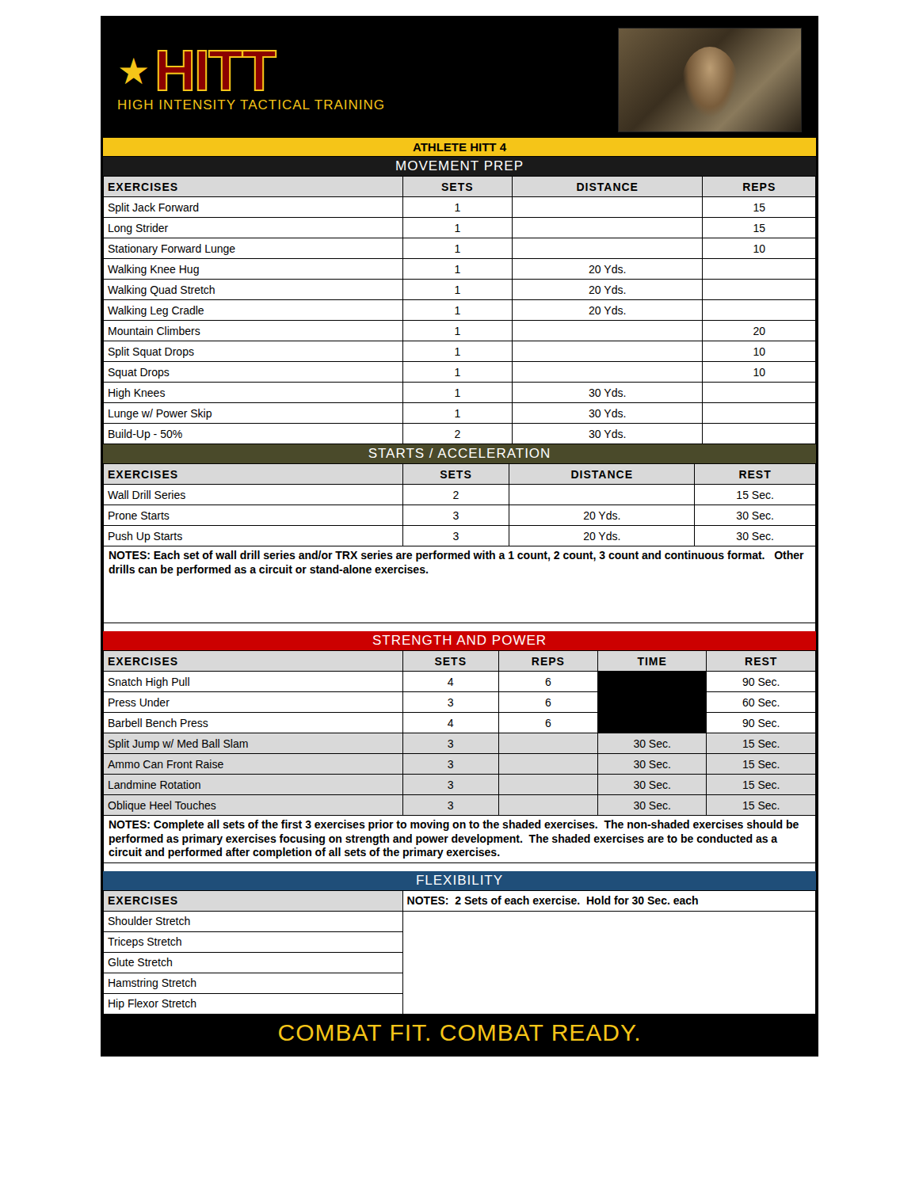★ HITT
HIGH INTENSITY TACTICAL TRAINING
ATHLETE HITT 4
MOVEMENT PREP
| EXERCISES | SETS | DISTANCE | REPS |
| --- | --- | --- | --- |
| Split Jack Forward | 1 | | 15 |
| Long Strider | 1 | | 15 |
| Stationary Forward Lunge | 1 | | 10 |
| Walking Knee Hug | 1 | 20 Yds. | |
| Walking Quad Stretch | 1 | 20 Yds. | |
| Walking Leg Cradle | 1 | 20 Yds. | |
| Mountain Climbers | 1 | | 20 |
| Split Squat Drops | 1 | | 10 |
| Squat Drops | 1 | | 10 |
| High Knees | 1 | 30 Yds. | |
| Lunge w/ Power Skip | 1 | 30 Yds. | |
| Build-Up - 50% | 2 | 30 Yds. | |
STARTS / ACCELERATION
| EXERCISES | SETS | DISTANCE | REST |
| --- | --- | --- | --- |
| Wall Drill Series | 2 | | 15 Sec. |
| Prone Starts | 3 | 20 Yds. | 30 Sec. |
| Push Up Starts | 3 | 20 Yds. | 30 Sec. |
NOTES: Each set of wall drill series and/or TRX series are performed with a 1 count, 2 count, 3 count and continuous format. Other drills can be performed as a circuit or stand-alone exercises.
STRENGTH AND POWER
| EXERCISES | SETS | REPS | TIME | REST |
| --- | --- | --- | --- | --- |
| Snatch High Pull | 4 | 6 | | 90 Sec. |
| Press Under | 3 | 6 | | 60 Sec. |
| Barbell Bench Press | 4 | 6 | | 90 Sec. |
| Split Jump w/ Med Ball Slam | 3 | | 30 Sec. | 15 Sec. |
| Ammo Can Front Raise | 3 | | 30 Sec. | 15 Sec. |
| Landmine Rotation | 3 | | 30 Sec. | 15 Sec. |
| Oblique Heel Touches | 3 | | 30 Sec. | 15 Sec. |
NOTES: Complete all sets of the first 3 exercises prior to moving on to the shaded exercises. The non-shaded exercises should be performed as primary exercises focusing on strength and power development. The shaded exercises are to be conducted as a circuit and performed after completion of all sets of the primary exercises.
FLEXIBILITY
| EXERCISES | NOTES: 2 Sets of each exercise. Hold for 30 Sec. each |
| --- | --- |
| Shoulder Stretch | |
| Triceps Stretch |
| Glute Stretch |
| Hamstring Stretch |
| Hip Flexor Stretch |
COMBAT FIT. COMBAT READY.